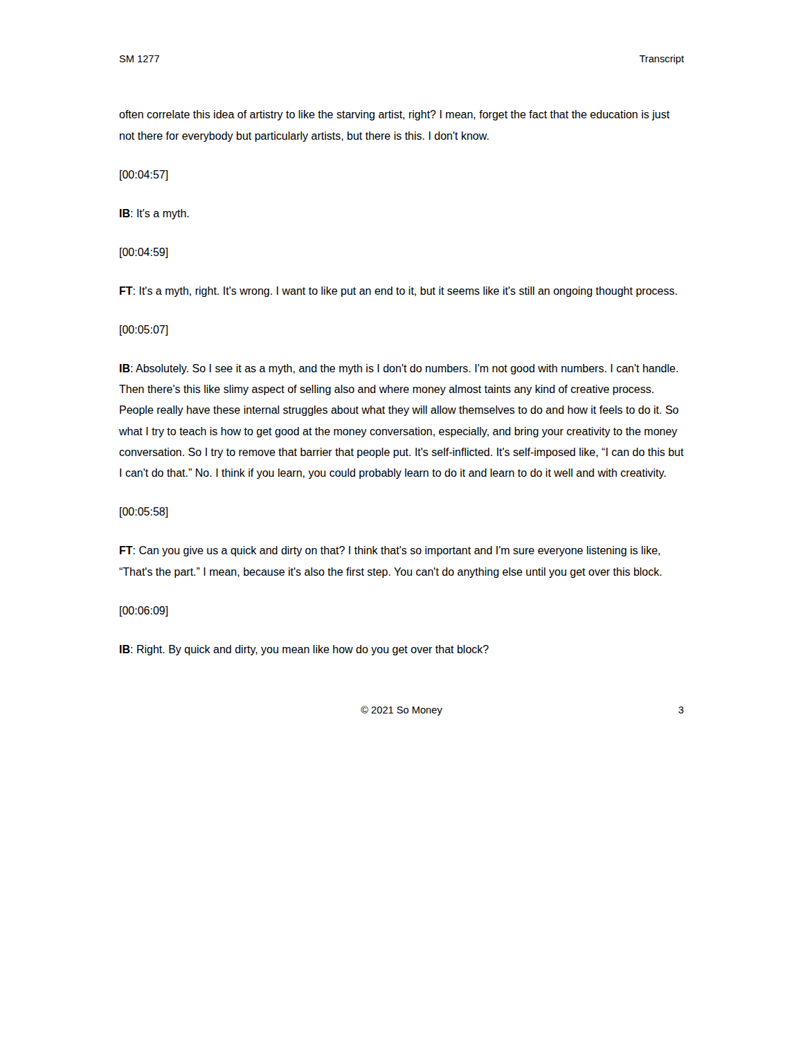SM 1277 Transcript
often correlate this idea of artistry to like the starving artist, right? I mean, forget the fact that the education is just not there for everybody but particularly artists, but there is this. I don't know.
[00:04:57]
IB: It's a myth.
[00:04:59]
FT: It's a myth, right. It's wrong. I want to like put an end to it, but it seems like it's still an ongoing thought process.
[00:05:07]
IB: Absolutely. So I see it as a myth, and the myth is I don't do numbers. I'm not good with numbers. I can't handle. Then there's this like slimy aspect of selling also and where money almost taints any kind of creative process. People really have these internal struggles about what they will allow themselves to do and how it feels to do it. So what I try to teach is how to get good at the money conversation, especially, and bring your creativity to the money conversation. So I try to remove that barrier that people put. It's self-inflicted. It's self-imposed like, “I can do this but I can't do that.” No. I think if you learn, you could probably learn to do it and learn to do it well and with creativity.
[00:05:58]
FT: Can you give us a quick and dirty on that? I think that's so important and I'm sure everyone listening is like, “That's the part.” I mean, because it's also the first step. You can't do anything else until you get over this block.
[00:06:09]
IB: Right. By quick and dirty, you mean like how do you get over that block?
© 2021 So Money 3